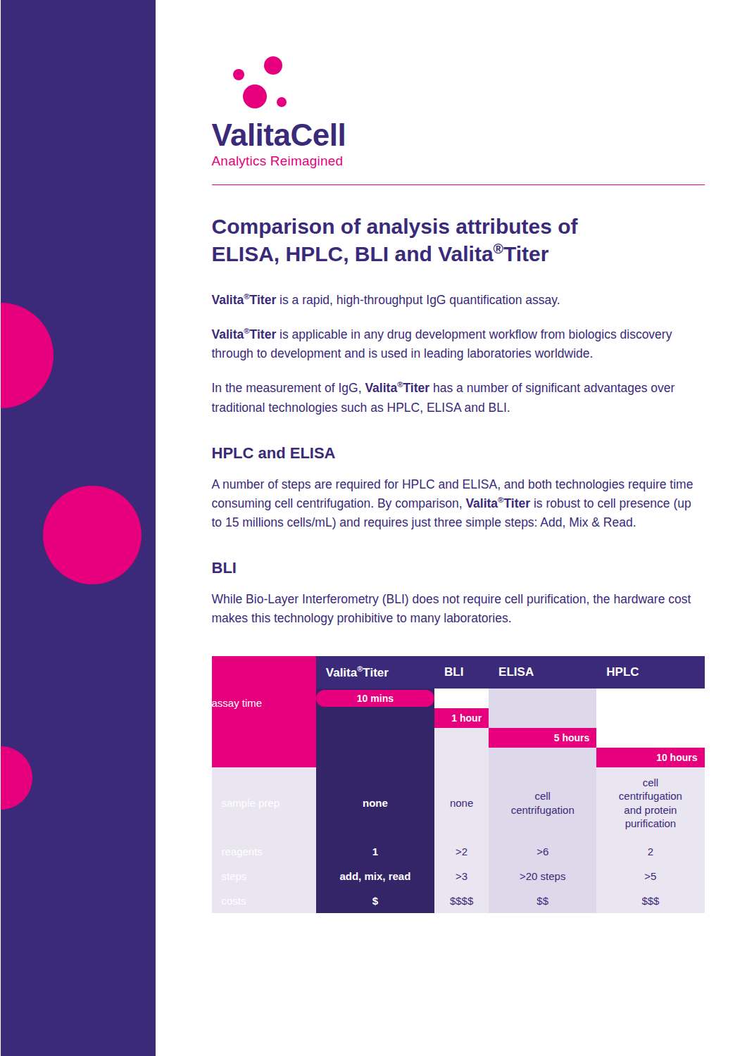ValitaCell
Analytics Reimagined
Comparison of analysis attributes of
ELISA, HPLC, BLI and Valita®Titer
Valita®Titer is a rapid, high-throughput IgG quantification assay.
Valita®Titer is applicable in any drug development workflow from biologics discovery through to development and is used in leading laboratories worldwide.
In the measurement of IgG, Valita®Titer has a number of significant advantages over traditional technologies such as HPLC, ELISA and BLI.
HPLC and ELISA
A number of steps are required for HPLC and ELISA, and both technologies require time consuming cell centrifugation. By comparison, Valita®Titer is robust to cell presence (up to 15 millions cells/mL) and requires just three simple steps: Add, Mix & Read.
BLI
While Bio-Layer Interferometry (BLI) does not require cell purification, the hardware cost makes this technology prohibitive to many laboratories.
| | Valita ® Titer | BLI | ELISA | HPLC |
| --- | --- | --- | --- | --- |
| assay time | 10 mins | | | |
| | 1 hour | | |
| | | 5 hours | |
| | | | 10 hours |
| sample prep | none | none | cell centrifugation | cell centrifugation and protein purification |
| reagents | 1 | >2 | >6 | 2 |
| steps | add, mix, read | >3 | >20 steps | >5 |
| costs | $ | $$$$ | $$ | $$$ |